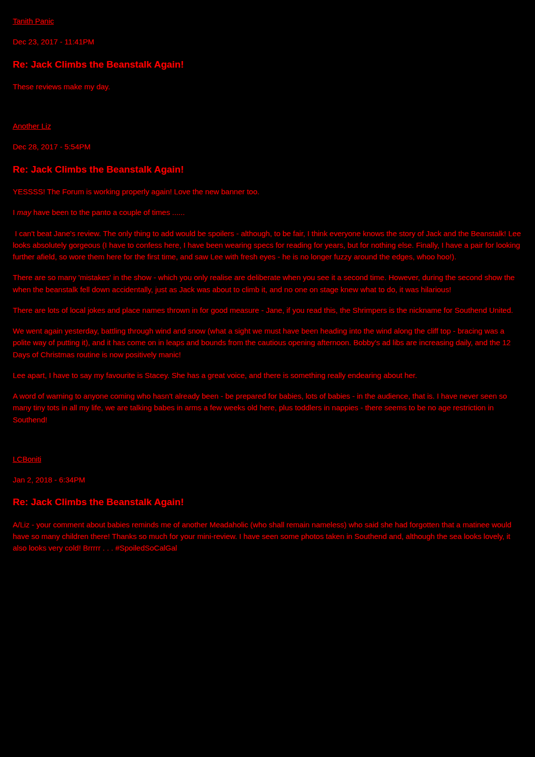Tanith Panic
Dec 23, 2017 - 11:41PM
Re: Jack Climbs the Beanstalk Again!
These reviews make my day.
Another Liz
Dec 28, 2017 - 5:54PM
Re: Jack Climbs the Beanstalk Again!
YESSSS! The Forum is working properly again! Love the new banner too.
I may have been to the panto a couple of times ......
I can't beat Jane's review. The only thing to add would be spoilers - although, to be fair, I think everyone knows the story of Jack and the Beanstalk! Lee looks absolutely gorgeous (I have to confess here, I have been wearing specs for reading for years, but for nothing else. Finally, I have a pair for looking further afield, so wore them here for the first time, and saw Lee with fresh eyes - he is no longer fuzzy around the edges, whoo hoo!).
There are so many 'mistakes' in the show - which you only realise are deliberate when you see it a second time. However, during the second show the when the beanstalk fell down accidentally, just as Jack was about to climb it, and no one on stage knew what to do, it was hilarious!
There are lots of local jokes and place names thrown in for good measure - Jane, if you read this, the Shrimpers is the nickname for Southend United.
We went again yesterday, battling through wind and snow (what a sight we must have been heading into the wind along the cliff top - bracing was a polite way of putting it), and it has come on in leaps and bounds from the cautious opening afternoon. Bobby's ad libs are increasing daily, and the 12 Days of Christmas routine is now positively manic!
Lee apart, I have to say my favourite is Stacey. She has a great voice, and there is something really endearing about her.
A word of warning to anyone coming who hasn't already been - be prepared for babies, lots of babies - in the audience, that is. I have never seen so many tiny tots in all my life, we are talking babes in arms a few weeks old here, plus toddlers in nappies - there seems to be no age restriction in Southend!
LCBoniti
Jan 2, 2018 - 6:34PM
Re: Jack Climbs the Beanstalk Again!
A/Liz - your comment about babies reminds me of another Meadaholic (who shall remain nameless) who said she had forgotten that a matinee would have so many children there! Thanks so much for your mini-review. I have seen some photos taken in Southend and, although the sea looks lovely, it also looks very cold! Brrrrr . . . #SpoiledSoCalGal